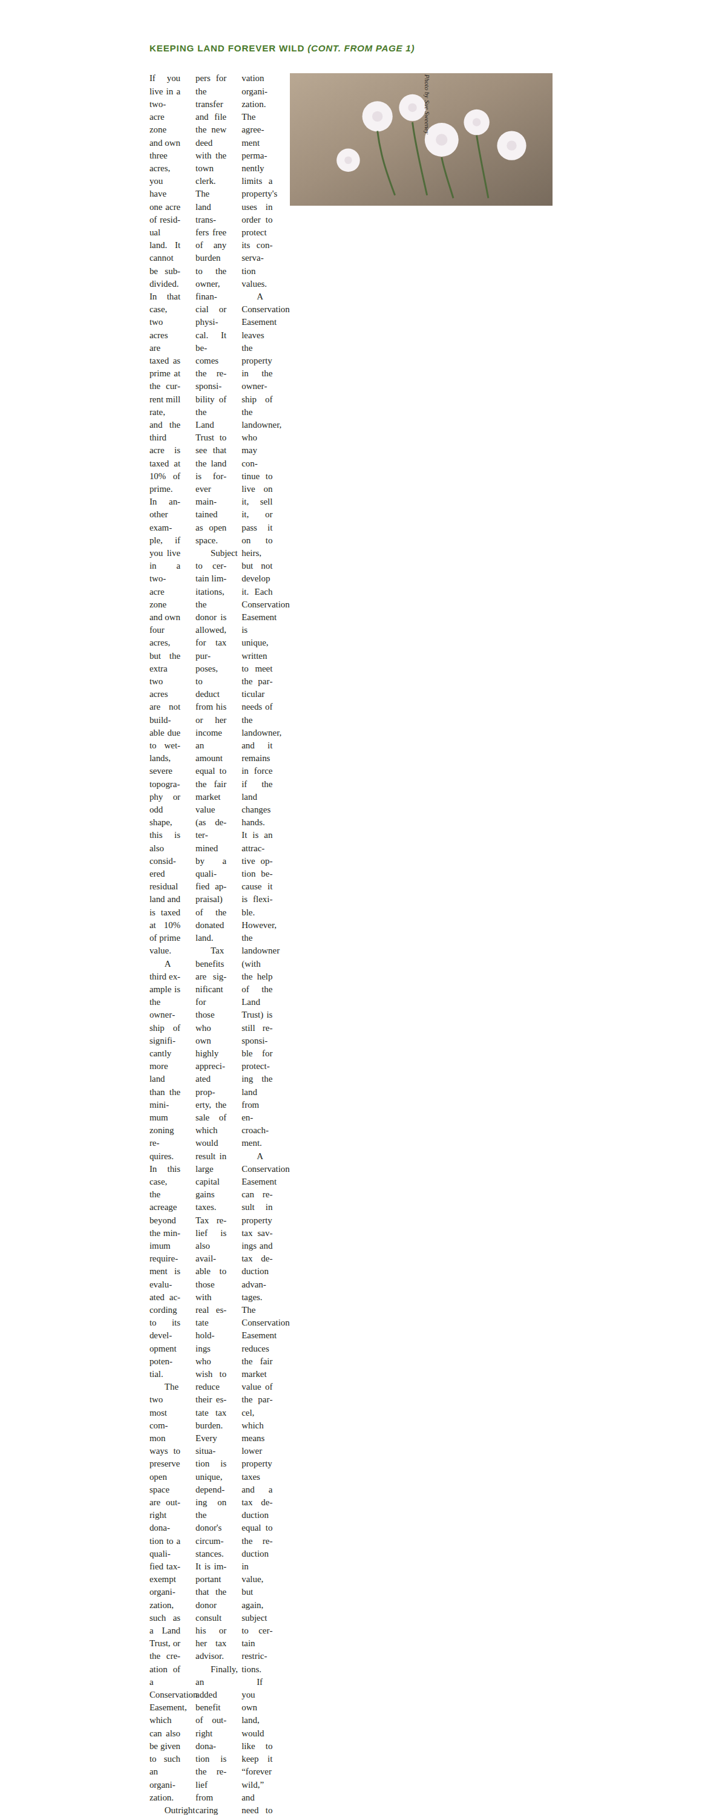Keeping Land Forever Wild (cont. from page 1)
Photo by Sue Sweeney
If you live in a two-acre zone and own three acres, you have one acre of residual land. It cannot be subdivided. In that case, two acres are taxed as prime at the current mill rate, and the third acre is taxed at 10% of prime. In another example, if you live in a two-acre zone and own four acres, but the extra two acres are not buildable due to wetlands, severe topography or odd shape, this is also considered residual land and is taxed at 10% of prime value.
A third example is the ownership of significantly more land than the minimum zoning requires. In this case, the acreage beyond the minimum requirement is evaluated according to its development potential.
The two most common ways to preserve open space are outright donation to a qualified tax-exempt organization, such as a Land Trust, or the creation of a Conservation Easement, which can also be given to such an organization.
Outright donation is the simplest, most direct and most efficient option for saving open space. It also provides the greatest tax benefits. The attorney for the donor contacts the attorney for the Land Trust, and the two lawyers draw up the papers for the transfer and file the new deed with the town clerk. The land transfers free of any burden to the owner, financial or physical. It becomes the responsibility of the Land Trust to see that the land is forever maintained as open space.
Subject to certain limitations, the donor is allowed, for tax purposes, to deduct from his or her income an amount equal to the fair market value (as determined by a qualified appraisal) of the donated land.
Tax benefits are significant for those who own highly appreciated property, the sale of which would result in large capital gains taxes. Tax relief is also available to those with real estate holdings who wish to reduce their estate tax burden. Every situation is unique, depending on the donor's circumstances. It is important that the donor consult his or her tax advisor.
Finally, an added benefit of outright donation is the relief from caring for a treasured piece of land, with the knowledge that it will be protected forever.
The second common option is giving land as an easement. A Conservation Easement is a legal agreement between a landowner and an established conservation organization. The agreement permanently limits a property's uses in order to protect its conservation values.
A Conservation Easement leaves the property in the ownership of the landowner, who may continue to live on it, sell it, or pass it on to heirs, but not develop it. Each Conservation Easement is unique, written to meet the particular needs of the landowner, and it remains in force if the land changes hands. It is an attractive option because it is flexible. However, the landowner (with the help of the Land Trust) is still responsible for protecting the land from encroachment.
A Conservation Easement can result in property tax savings and tax deduction advantages. The Conservation Easement reduces the fair market value of the parcel, which means lower property taxes and a tax deduction equal to the reduction in value, but again, subject to certain restrictions.
If you own land, would like to keep it “forever wild,” and need to give your personal bottom line a break, consider Preservation (and tax relief) by Donation. It will help you. It will help Stamford. Indeed, preserving open space is one of the finest legacies a person can leave for future generations.
Open Spaces: The SLCT Newsletter 3